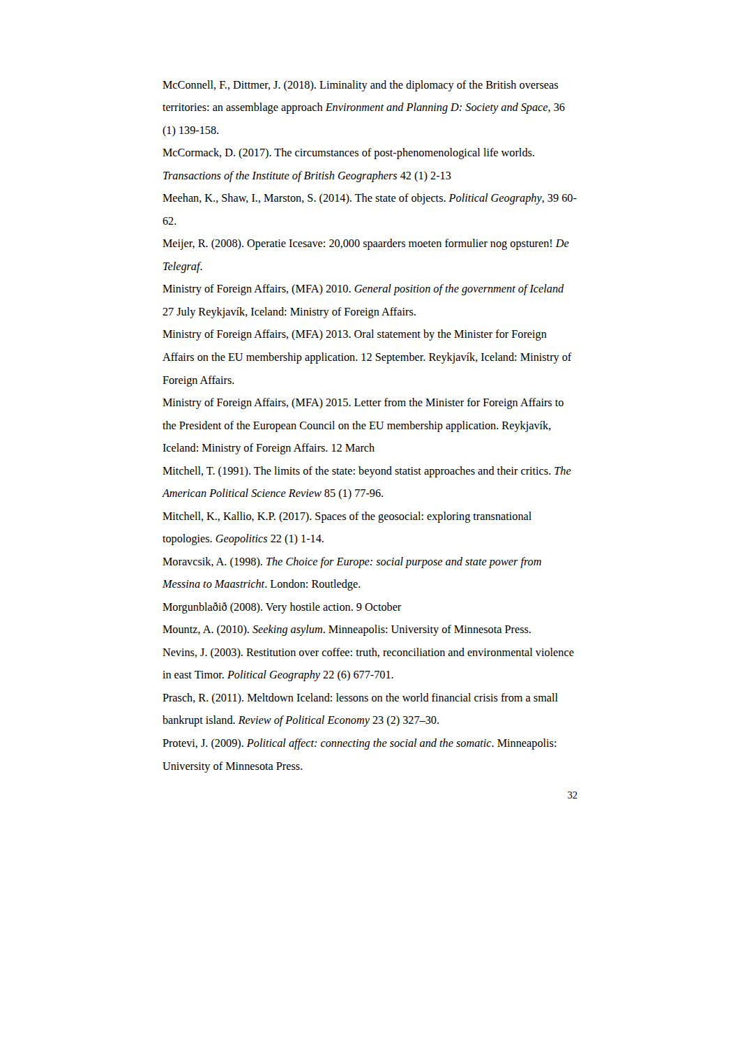McConnell, F., Dittmer, J. (2018). Liminality and the diplomacy of the British overseas territories: an assemblage approach Environment and Planning D: Society and Space, 36 (1) 139-158.
McCormack, D. (2017). The circumstances of post‑phenomenological life worlds. Transactions of the Institute of British Geographers 42 (1) 2-13
Meehan, K., Shaw, I., Marston, S. (2014). The state of objects. Political Geography, 39 60-62.
Meijer, R. (2008). Operatie Icesave: 20,000 spaarders moeten formulier nog opsturen! De Telegraf.
Ministry of Foreign Affairs, (MFA) 2010. General position of the government of Iceland 27 July Reykjavík, Iceland: Ministry of Foreign Affairs.
Ministry of Foreign Affairs, (MFA) 2013. Oral statement by the Minister for Foreign Affairs on the EU membership application. 12 September. Reykjavík, Iceland: Ministry of Foreign Affairs.
Ministry of Foreign Affairs, (MFA) 2015. Letter from the Minister for Foreign Affairs to the President of the European Council on the EU membership application. Reykjavík, Iceland: Ministry of Foreign Affairs. 12 March
Mitchell, T. (1991). The limits of the state: beyond statist approaches and their critics. The American Political Science Review 85 (1) 77-96.
Mitchell, K., Kallio, K.P. (2017). Spaces of the geosocial: exploring transnational topologies. Geopolitics 22 (1) 1-14.
Moravcsik, A. (1998). The Choice for Europe: social purpose and state power from Messina to Maastricht. London: Routledge.
Morgunblaðið (2008). Very hostile action. 9 October
Mountz, A. (2010). Seeking asylum. Minneapolis: University of Minnesota Press.
Nevins, J. (2003). Restitution over coffee: truth, reconciliation and environmental violence in east Timor. Political Geography 22 (6) 677-701.
Prasch, R. (2011). Meltdown Iceland: lessons on the world financial crisis from a small bankrupt island. Review of Political Economy 23 (2) 327–30.
Protevi, J. (2009). Political affect: connecting the social and the somatic. Minneapolis: University of Minnesota Press.
32